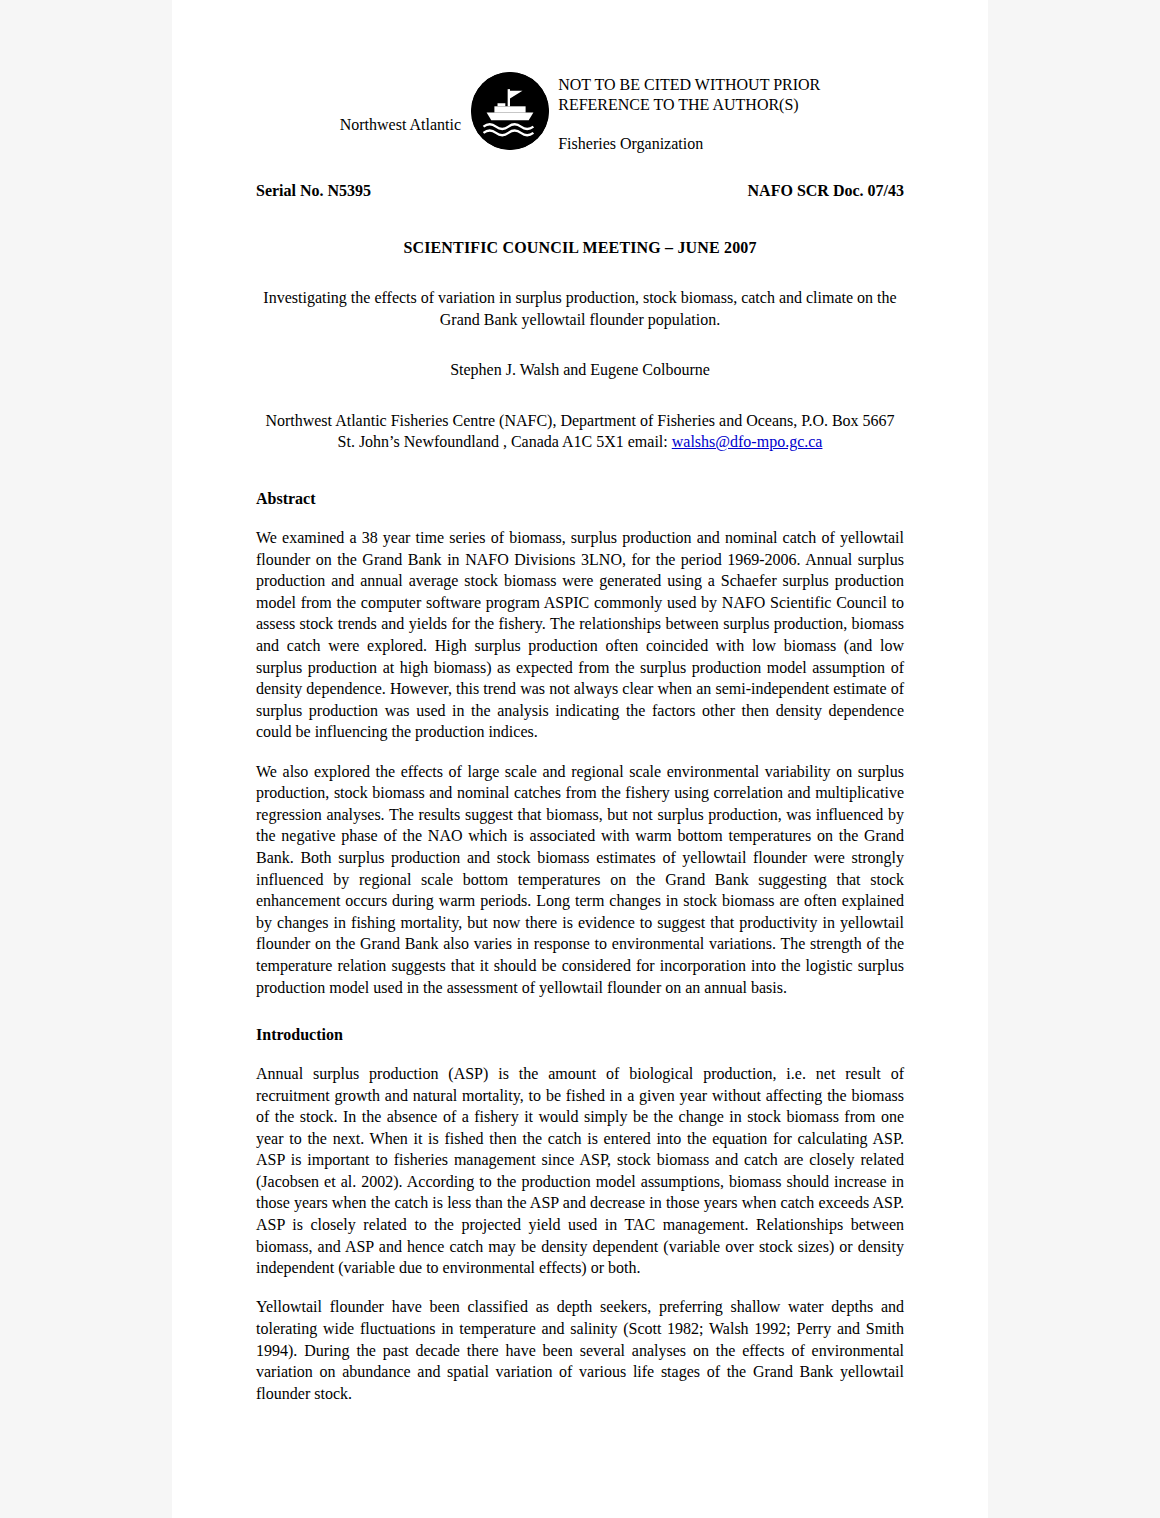Northwest Atlantic
NOT TO BE CITED WITHOUT PRIOR
REFERENCE TO THE AUTHOR(S)
Fisheries Organization
Serial No. N5395 NAFO SCR Doc. 07/43
SCIENTIFIC COUNCIL MEETING – JUNE 2007
Investigating the effects of variation in surplus production, stock biomass, catch and climate on the Grand Bank yellowtail flounder population.
Stephen J. Walsh and Eugene Colbourne
Northwest Atlantic Fisheries Centre (NAFC), Department of Fisheries and Oceans, P.O. Box 5667 St. John’s Newfoundland , Canada A1C 5X1 email: walshs@dfo-mpo.gc.ca
Abstract
We examined a 38 year time series of biomass, surplus production and nominal catch of yellowtail flounder on the Grand Bank in NAFO Divisions 3LNO, for the period 1969-2006. Annual surplus production and annual average stock biomass were generated using a Schaefer surplus production model from the computer software program ASPIC commonly used by NAFO Scientific Council to assess stock trends and yields for the fishery. The relationships between surplus production, biomass and catch were explored. High surplus production often coincided with low biomass (and low surplus production at high biomass) as expected from the surplus production model assumption of density dependence. However, this trend was not always clear when an semi-independent estimate of surplus production was used in the analysis indicating the factors other then density dependence could be influencing the production indices.
We also explored the effects of large scale and regional scale environmental variability on surplus production, stock biomass and nominal catches from the fishery using correlation and multiplicative regression analyses. The results suggest that biomass, but not surplus production, was influenced by the negative phase of the NAO which is associated with warm bottom temperatures on the Grand Bank. Both surplus production and stock biomass estimates of yellowtail flounder were strongly influenced by regional scale bottom temperatures on the Grand Bank suggesting that stock enhancement occurs during warm periods. Long term changes in stock biomass are often explained by changes in fishing mortality, but now there is evidence to suggest that productivity in yellowtail flounder on the Grand Bank also varies in response to environmental variations. The strength of the temperature relation suggests that it should be considered for incorporation into the logistic surplus production model used in the assessment of yellowtail flounder on an annual basis.
Introduction
Annual surplus production (ASP) is the amount of biological production, i.e. net result of recruitment growth and natural mortality, to be fished in a given year without affecting the biomass of the stock. In the absence of a fishery it would simply be the change in stock biomass from one year to the next. When it is fished then the catch is entered into the equation for calculating ASP. ASP is important to fisheries management since ASP, stock biomass and catch are closely related (Jacobsen et al. 2002). According to the production model assumptions, biomass should increase in those years when the catch is less than the ASP and decrease in those years when catch exceeds ASP. ASP is closely related to the projected yield used in TAC management. Relationships between biomass, and ASP and hence catch may be density dependent (variable over stock sizes) or density independent (variable due to environmental effects) or both.
Yellowtail flounder have been classified as depth seekers, preferring shallow water depths and tolerating wide fluctuations in temperature and salinity (Scott 1982; Walsh 1992; Perry and Smith 1994). During the past decade there have been several analyses on the effects of environmental variation on abundance and spatial variation of various life stages of the Grand Bank yellowtail flounder stock.